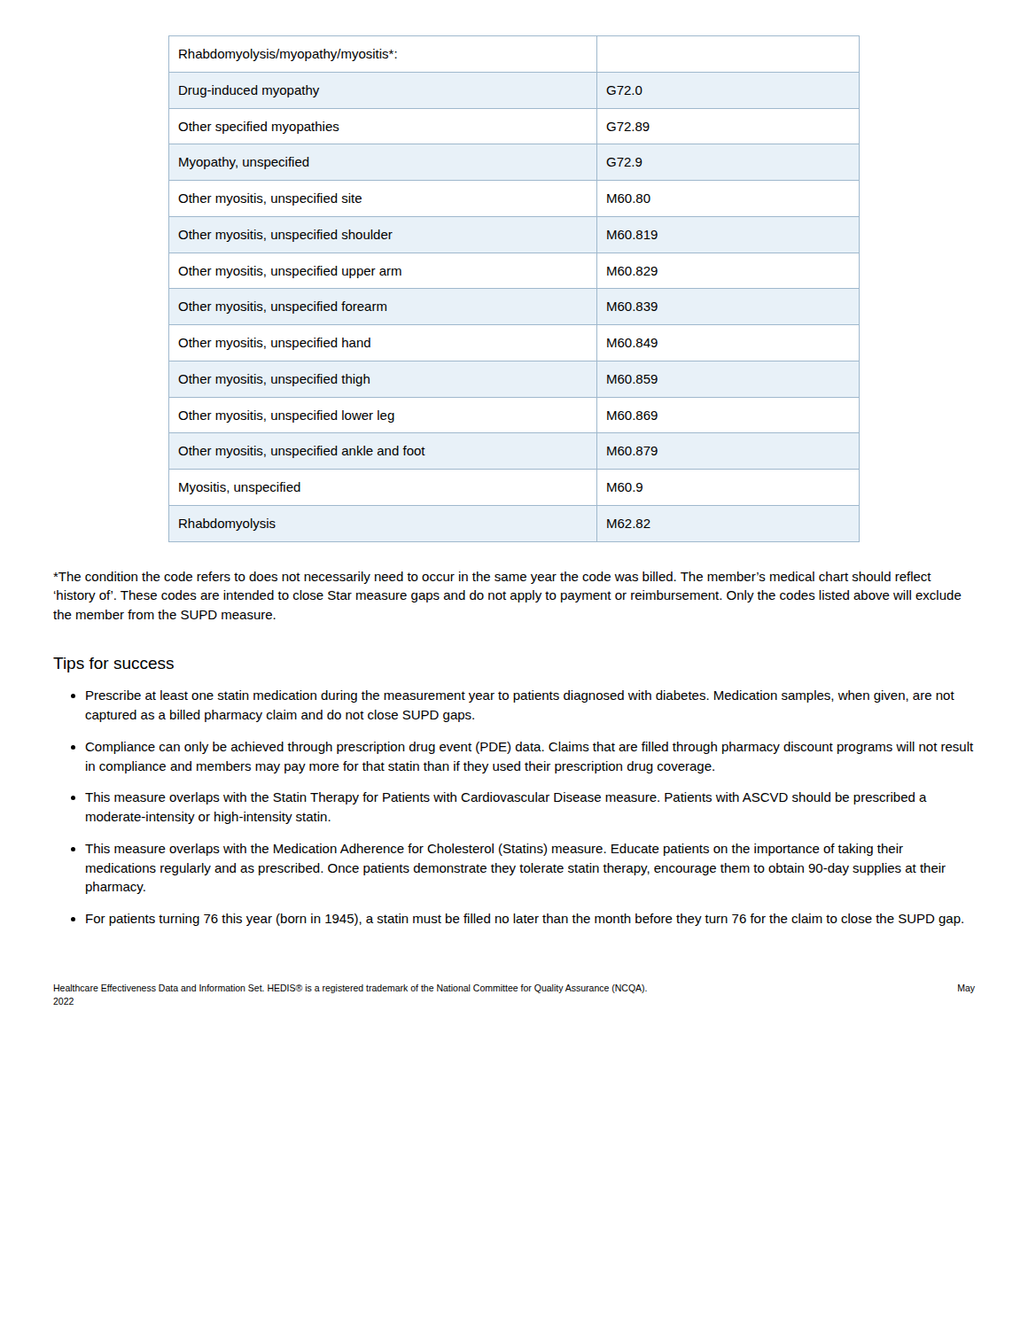| Rhabdomyolysis/myopathy/myositis*: | |
| Drug-induced myopathy | G72.0 |
| Other specified myopathies | G72.89 |
| Myopathy, unspecified | G72.9 |
| Other myositis, unspecified site | M60.80 |
| Other myositis, unspecified shoulder | M60.819 |
| Other myositis, unspecified upper arm | M60.829 |
| Other myositis, unspecified forearm | M60.839 |
| Other myositis, unspecified hand | M60.849 |
| Other myositis, unspecified thigh | M60.859 |
| Other myositis, unspecified lower leg | M60.869 |
| Other myositis, unspecified ankle and foot | M60.879 |
| Myositis, unspecified | M60.9 |
| Rhabdomyolysis | M62.82 |
*The condition the code refers to does not necessarily need to occur in the same year the code was billed. The member’s medical chart should reflect ‘history of’. These codes are intended to close Star measure gaps and do not apply to payment or reimbursement. Only the codes listed above will exclude the member from the SUPD measure.
Tips for success
Prescribe at least one statin medication during the measurement year to patients diagnosed with diabetes. Medication samples, when given, are not captured as a billed pharmacy claim and do not close SUPD gaps.
Compliance can only be achieved through prescription drug event (PDE) data. Claims that are filled through pharmacy discount programs will not result in compliance and members may pay more for that statin than if they used their prescription drug coverage.
This measure overlaps with the Statin Therapy for Patients with Cardiovascular Disease measure. Patients with ASCVD should be prescribed a moderate-intensity or high-intensity statin.
This measure overlaps with the Medication Adherence for Cholesterol (Statins) measure. Educate patients on the importance of taking their medications regularly and as prescribed. Once patients demonstrate they tolerate statin therapy, encourage them to obtain 90-day supplies at their pharmacy.
For patients turning 76 this year (born in 1945), a statin must be filled no later than the month before they turn 76 for the claim to close the SUPD gap.
Healthcare Effectiveness Data and Information Set. HEDIS® is a registered trademark of the National Committee for Quality Assurance (NCQA).
2022
May